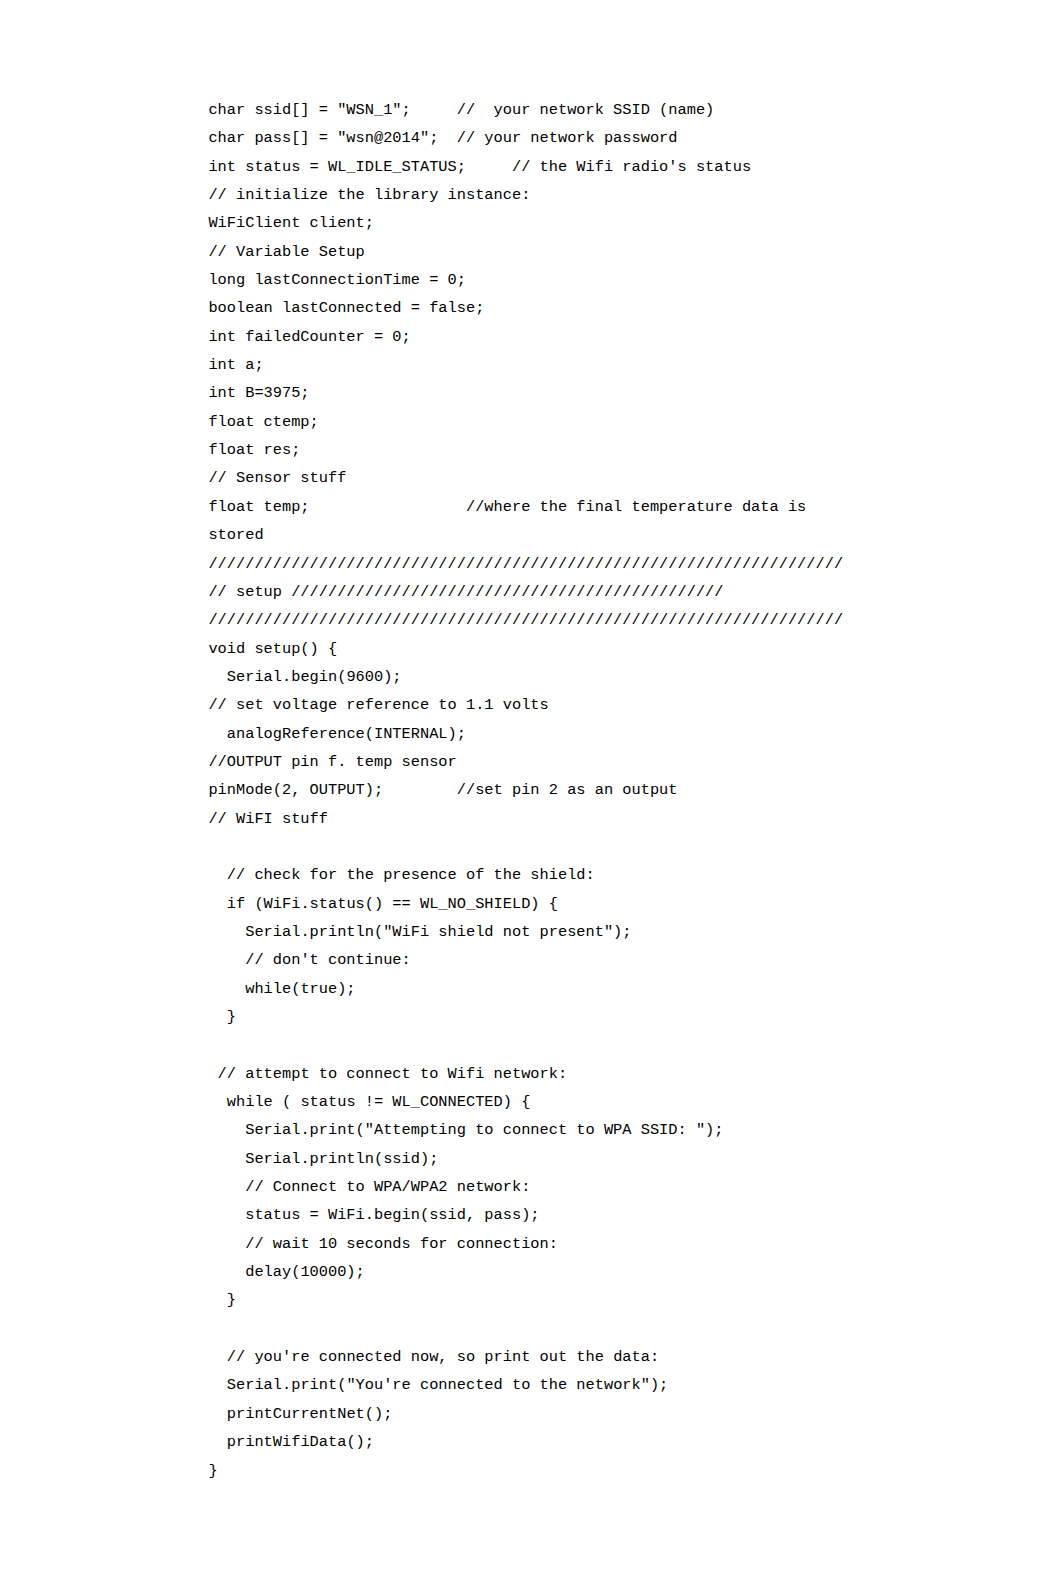char ssid[] = "WSN_1";     //  your network SSID (name)
char pass[] = "wsn@2014";  // your network password
int status = WL_IDLE_STATUS;     // the Wifi radio's status
// initialize the library instance:
WiFiClient client;
// Variable Setup
long lastConnectionTime = 0;
boolean lastConnected = false;
int failedCounter = 0;
int a;
int B=3975;
float ctemp;
float res;
// Sensor stuff
float temp;                 //where the final temperature data is stored
/////////////////////////////////////////////////////////////////////
// setup ///////////////////////////////////////////////
/////////////////////////////////////////////////////////////////////
void setup() {
  Serial.begin(9600);
// set voltage reference to 1.1 volts
  analogReference(INTERNAL);
//OUTPUT pin f. temp sensor
pinMode(2, OUTPUT);        //set pin 2 as an output
// WiFI stuff

  // check for the presence of the shield:
  if (WiFi.status() == WL_NO_SHIELD) {
    Serial.println("WiFi shield not present");
    // don't continue:
    while(true);
  }

 // attempt to connect to Wifi network:
  while ( status != WL_CONNECTED) {
    Serial.print("Attempting to connect to WPA SSID: ");
    Serial.println(ssid);
    // Connect to WPA/WPA2 network:
    status = WiFi.begin(ssid, pass);
    // wait 10 seconds for connection:
    delay(10000);
  }

  // you're connected now, so print out the data:
  Serial.print("You're connected to the network");
  printCurrentNet();
  printWifiData();
}